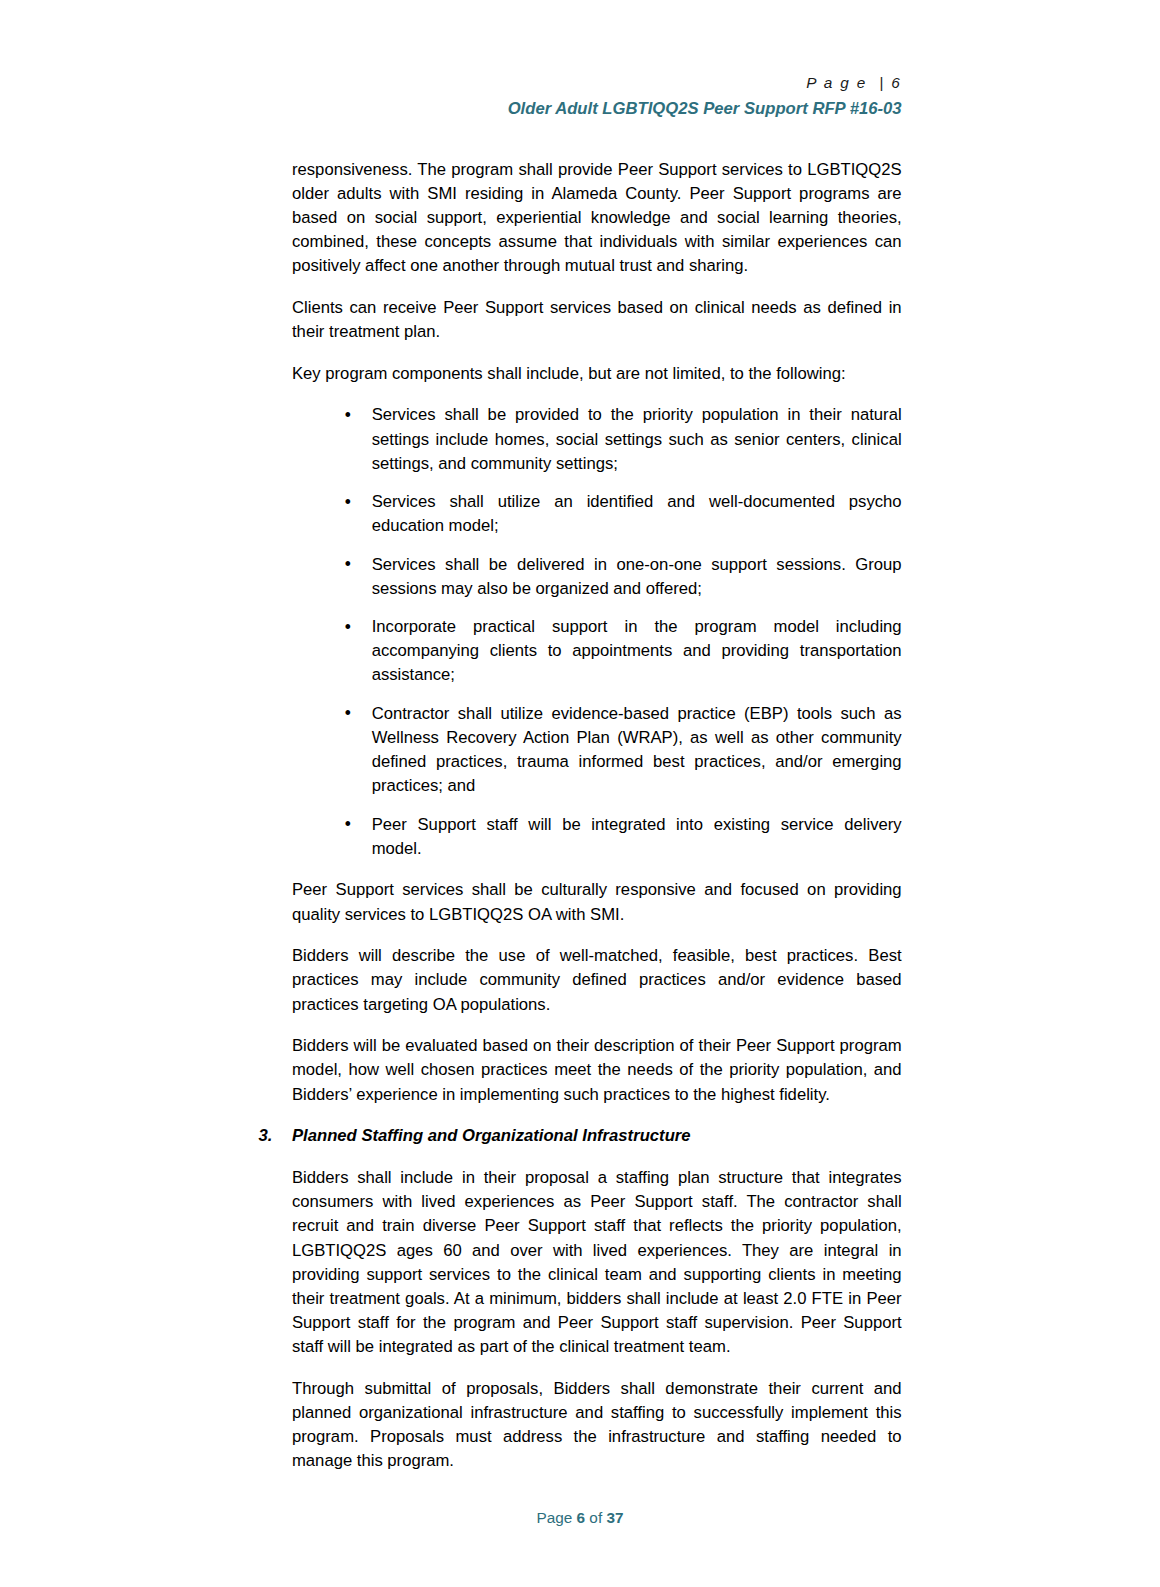P a g e | 6
Older Adult LGBTIQQ2S Peer Support RFP #16-03
responsiveness. The program shall provide Peer Support services to LGBTIQQ2S older adults with SMI residing in Alameda County. Peer Support programs are based on social support, experiential knowledge and social learning theories, combined, these concepts assume that individuals with similar experiences can positively affect one another through mutual trust and sharing.
Clients can receive Peer Support services based on clinical needs as defined in their treatment plan.
Key program components shall include, but are not limited, to the following:
Services shall be provided to the priority population in their natural settings include homes, social settings such as senior centers, clinical settings, and community settings;
Services shall utilize an identified and well-documented psycho education model;
Services shall be delivered in one-on-one support sessions. Group sessions may also be organized and offered;
Incorporate practical support in the program model including accompanying clients to appointments and providing transportation assistance;
Contractor shall utilize evidence-based practice (EBP) tools such as Wellness Recovery Action Plan (WRAP), as well as other community defined practices, trauma informed best practices, and/or emerging practices; and
Peer Support staff will be integrated into existing service delivery model.
Peer Support services shall be culturally responsive and focused on providing quality services to LGBTIQQ2S OA with SMI.
Bidders will describe the use of well-matched, feasible, best practices. Best practices may include community defined practices and/or evidence based practices targeting OA populations.
Bidders will be evaluated based on their description of their Peer Support program model, how well chosen practices meet the needs of the priority population, and Bidders’ experience in implementing such practices to the highest fidelity.
3.
Planned Staffing and Organizational Infrastructure
Bidders shall include in their proposal a staffing plan structure that integrates consumers with lived experiences as Peer Support staff. The contractor shall recruit and train diverse Peer Support staff that reflects the priority population, LGBTIQQ2S ages 60 and over with lived experiences. They are integral in providing support services to the clinical team and supporting clients in meeting their treatment goals. At a minimum, bidders shall include at least 2.0 FTE in Peer Support staff for the program and Peer Support staff supervision. Peer Support staff will be integrated as part of the clinical treatment team.
Through submittal of proposals, Bidders shall demonstrate their current and planned organizational infrastructure and staffing to successfully implement this program. Proposals must address the infrastructure and staffing needed to manage this program.
Page 6 of 37